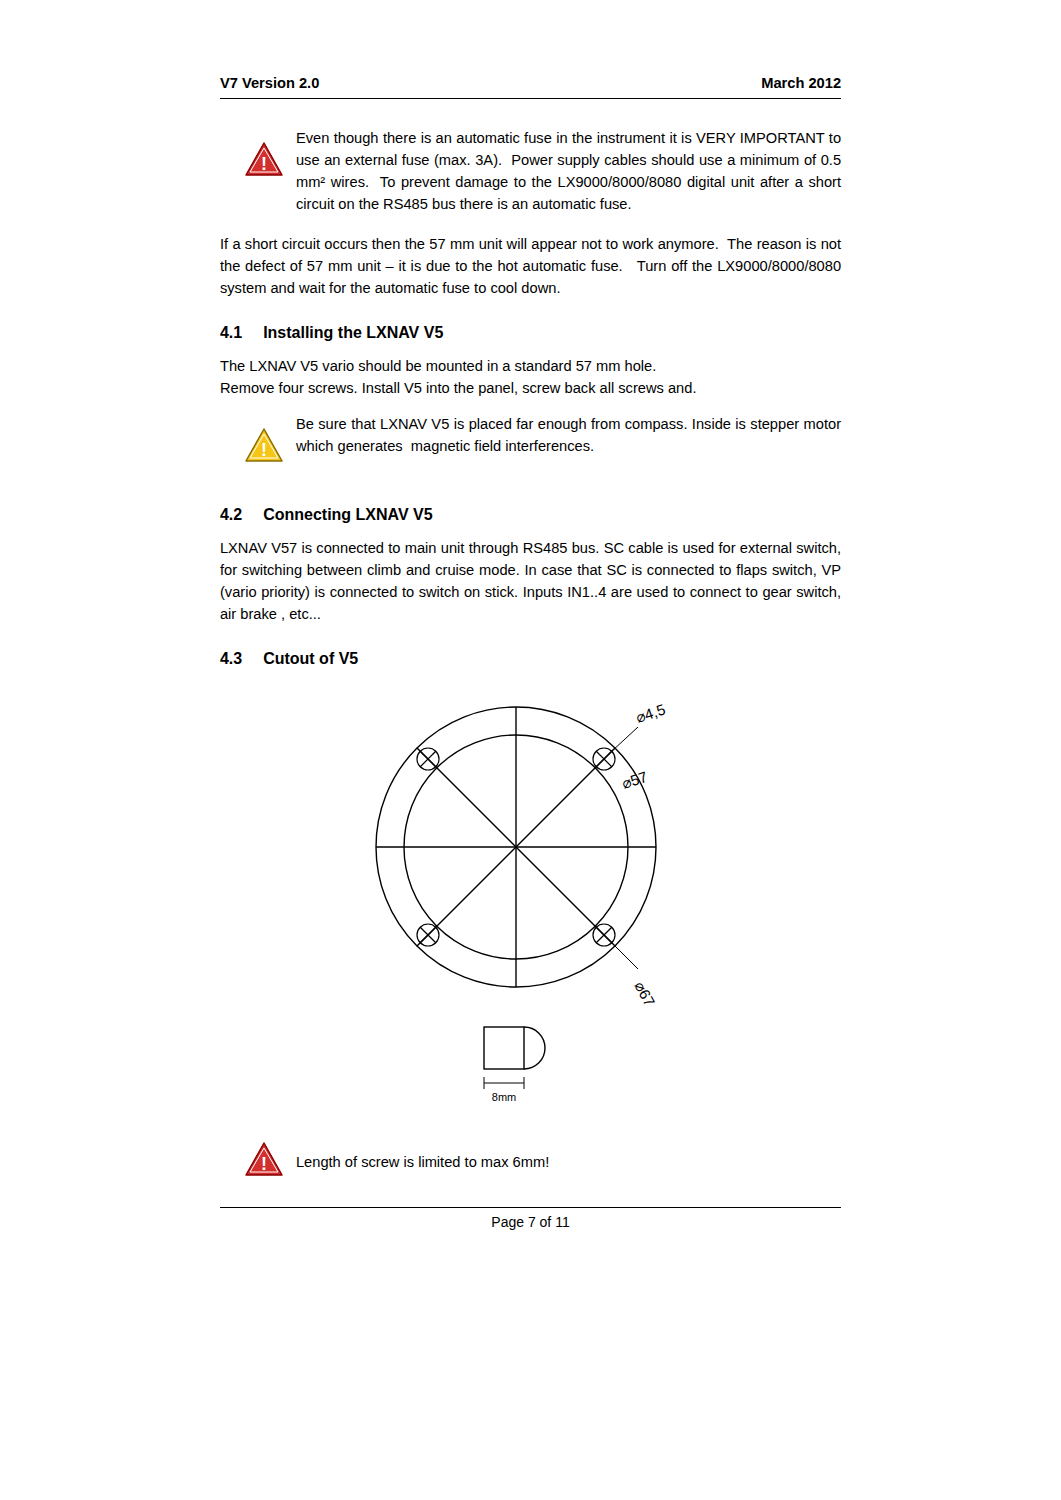V7 Version 2.0 March 2012
!
Even though there is an automatic fuse in the instrument it is VERY IMPORTANT to use an external fuse (max. 3A). Power supply cables should use a minimum of 0.5 mm² wires. To prevent damage to the LX9000/8000/8080 digital unit after a short circuit on the RS485 bus there is an automatic fuse.
If a short circuit occurs then the 57 mm unit will appear not to work anymore. The reason is not the defect of 57 mm unit – it is due to the hot automatic fuse. Turn off the LX9000/8000/8080 system and wait for the automatic fuse to cool down.
4.1 Installing the LXNAV V5
The LXNAV V5 vario should be mounted in a standard 57 mm hole.
Remove four screws. Install V5 into the panel, screw back all screws and.
!
Be sure that LXNAV V5 is placed far enough from compass. Inside is stepper motor which generates magnetic field interferences.
4.2 Connecting LXNAV V5
LXNAV V57 is connected to main unit through RS485 bus. SC cable is used for external switch, for switching between climb and cruise mode. In case that SC is connected to flaps switch, VP (vario priority) is connected to switch on stick. Inputs IN1..4 are used to connect to gear switch, air brake , etc...
4.3 Cutout of V5
⌀4,5 ⌀57 ⌀67 8mm
!
Length of screw is limited to max 6mm!
Page 7 of 11